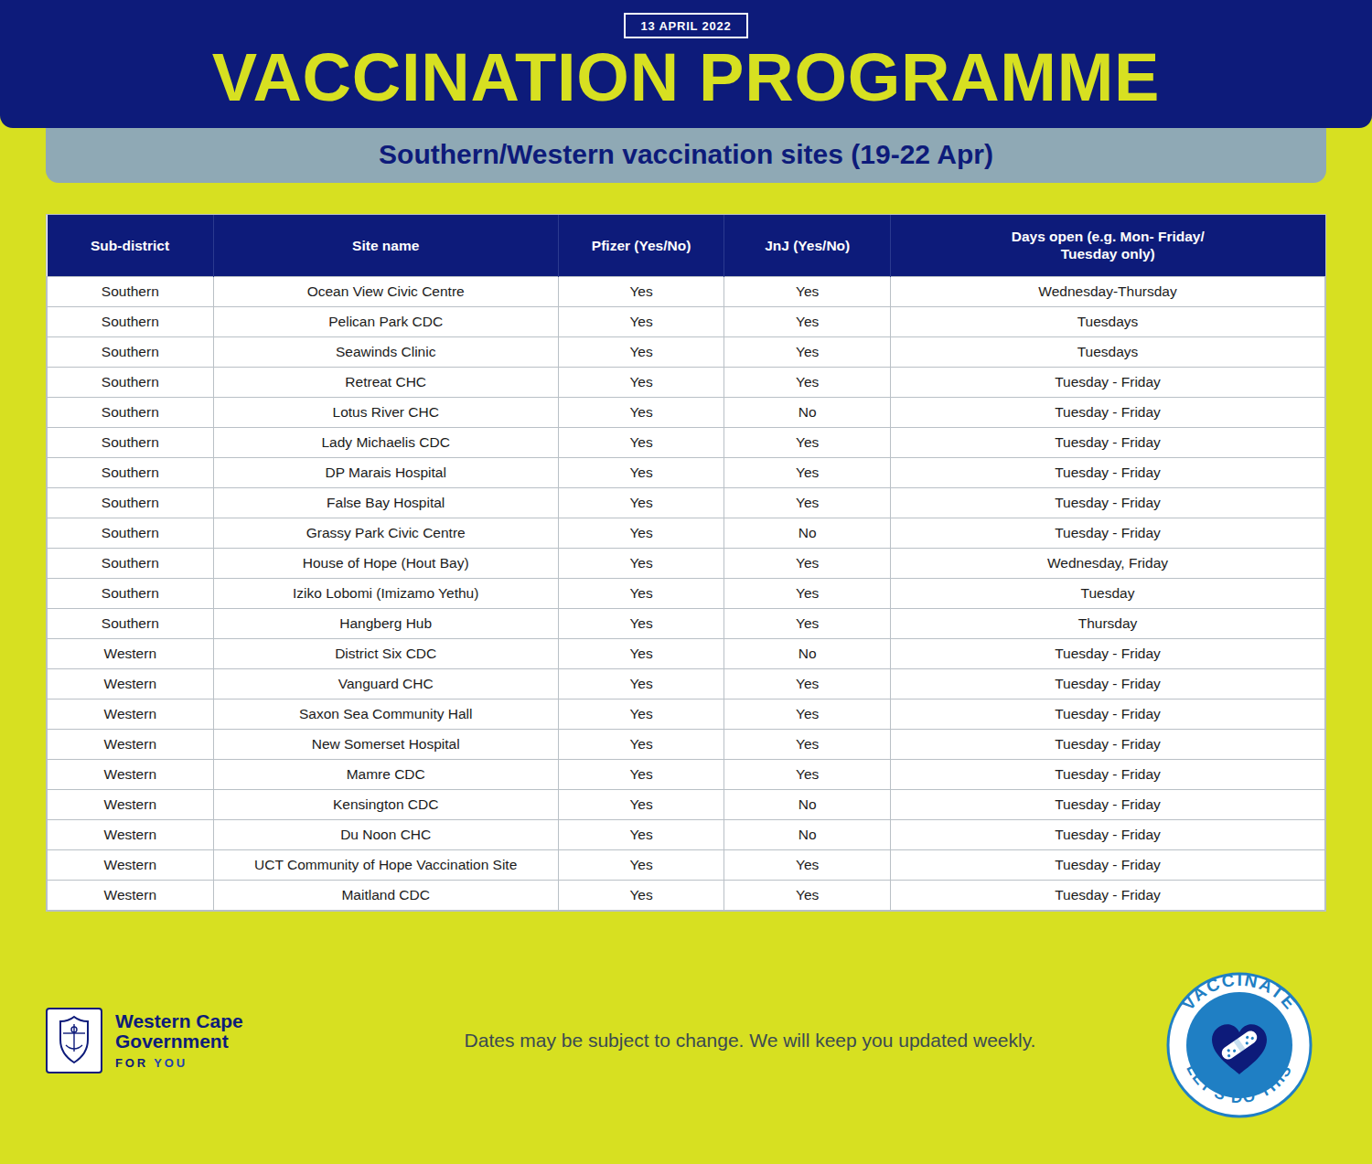13 APRIL 2022
VACCINATION PROGRAMME
Southern/Western vaccination sites (19-22 Apr)
| Sub-district | Site name | Pfizer (Yes/No) | JnJ (Yes/No) | Days open (e.g. Mon- Friday/ Tuesday only) |
| --- | --- | --- | --- | --- |
| Southern | Ocean View Civic Centre | Yes | Yes | Wednesday-Thursday |
| Southern | Pelican Park CDC | Yes | Yes | Tuesdays |
| Southern | Seawinds Clinic | Yes | Yes | Tuesdays |
| Southern | Retreat CHC | Yes | Yes | Tuesday - Friday |
| Southern | Lotus River CHC | Yes | No | Tuesday - Friday |
| Southern | Lady Michaelis CDC | Yes | Yes | Tuesday - Friday |
| Southern | DP Marais Hospital | Yes | Yes | Tuesday - Friday |
| Southern | False Bay Hospital | Yes | Yes | Tuesday - Friday |
| Southern | Grassy Park Civic Centre | Yes | No | Tuesday - Friday |
| Southern | House of Hope (Hout Bay) | Yes | Yes | Wednesday, Friday |
| Southern | Iziko Lobomi (Imizamo Yethu) | Yes | Yes | Tuesday |
| Southern | Hangberg Hub | Yes | Yes | Thursday |
| Western | District Six CDC | Yes | No | Tuesday - Friday |
| Western | Vanguard CHC | Yes | Yes | Tuesday - Friday |
| Western | Saxon Sea Community Hall | Yes | Yes | Tuesday - Friday |
| Western | New Somerset Hospital | Yes | Yes | Tuesday - Friday |
| Western | Mamre CDC | Yes | Yes | Tuesday - Friday |
| Western | Kensington CDC | Yes | No | Tuesday - Friday |
| Western | Du Noon CHC | Yes | No | Tuesday - Friday |
| Western | UCT Community of Hope Vaccination Site | Yes | Yes | Tuesday - Friday |
| Western | Maitland CDC | Yes | Yes | Tuesday - Friday |
Western Cape
Government
FOR YOU
Dates may be subject to change. We will keep you updated weekly.
VACCINATE LET'S DO THIS